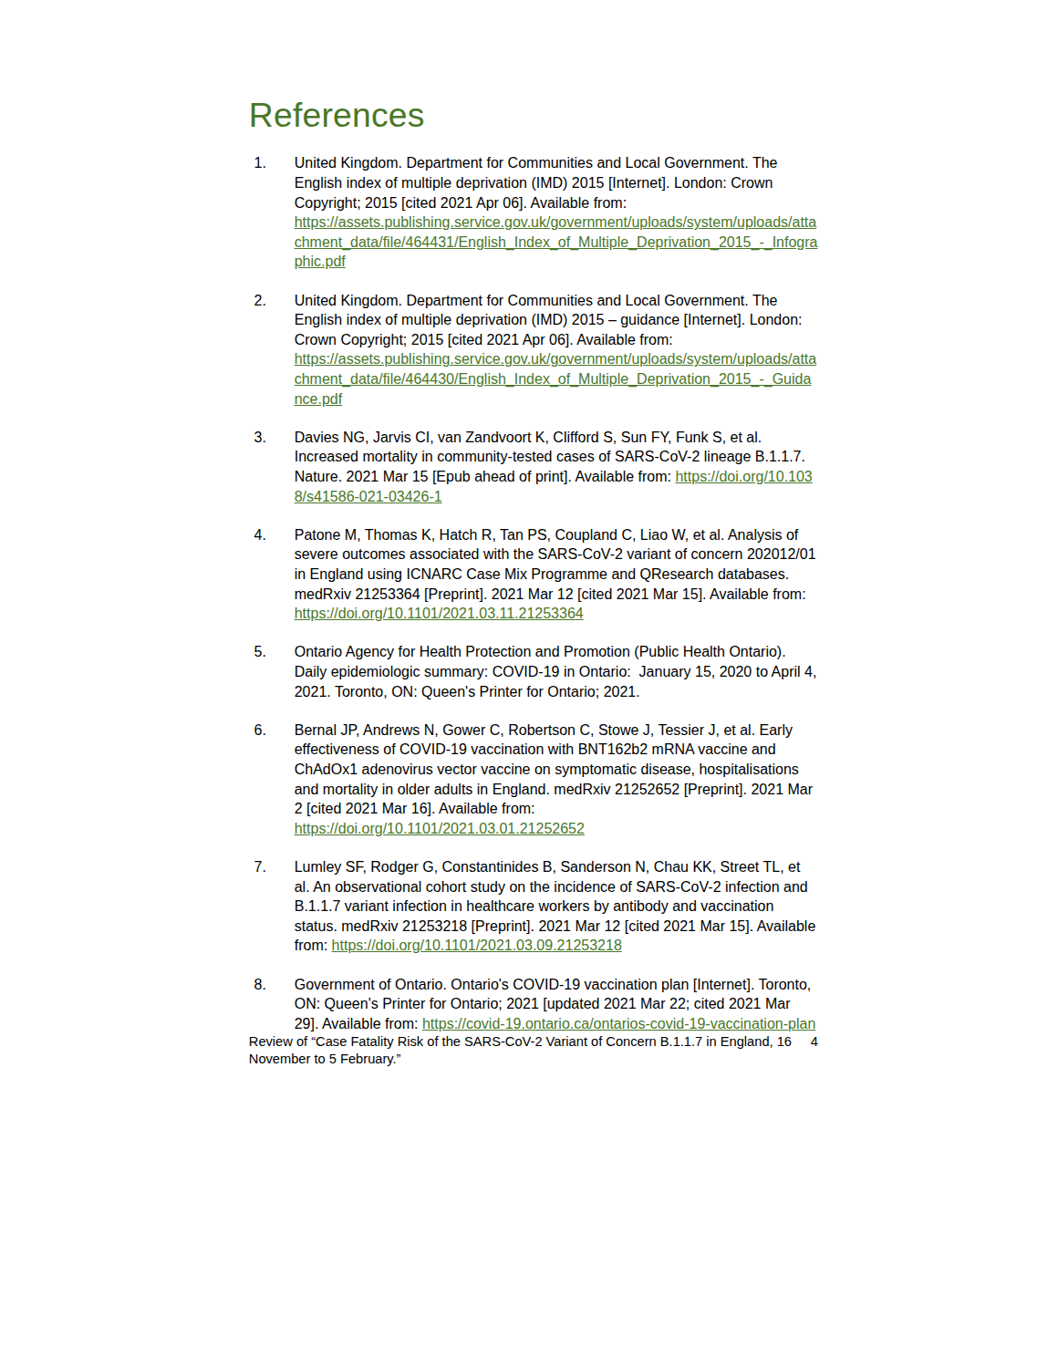References
United Kingdom. Department for Communities and Local Government. The English index of multiple deprivation (IMD) 2015 [Internet]. London: Crown Copyright; 2015 [cited 2021 Apr 06]. Available from: https://assets.publishing.service.gov.uk/government/uploads/system/uploads/attachment_data/file/464431/English_Index_of_Multiple_Deprivation_2015_-_Infographic.pdf
United Kingdom. Department for Communities and Local Government. The English index of multiple deprivation (IMD) 2015 – guidance [Internet]. London: Crown Copyright; 2015 [cited 2021 Apr 06]. Available from: https://assets.publishing.service.gov.uk/government/uploads/system/uploads/attachment_data/file/464430/English_Index_of_Multiple_Deprivation_2015_-_Guidance.pdf
Davies NG, Jarvis CI, van Zandvoort K, Clifford S, Sun FY, Funk S, et al. Increased mortality in community-tested cases of SARS-CoV-2 lineage B.1.1.7. Nature. 2021 Mar 15 [Epub ahead of print]. Available from: https://doi.org/10.1038/s41586-021-03426-1
Patone M, Thomas K, Hatch R, Tan PS, Coupland C, Liao W, et al. Analysis of severe outcomes associated with the SARS-CoV-2 variant of concern 202012/01 in England using ICNARC Case Mix Programme and QResearch databases. medRxiv 21253364 [Preprint]. 2021 Mar 12 [cited 2021 Mar 15]. Available from: https://doi.org/10.1101/2021.03.11.21253364
Ontario Agency for Health Protection and Promotion (Public Health Ontario). Daily epidemiologic summary: COVID-19 in Ontario: January 15, 2020 to April 4, 2021. Toronto, ON: Queen's Printer for Ontario; 2021.
Bernal JP, Andrews N, Gower C, Robertson C, Stowe J, Tessier J, et al. Early effectiveness of COVID-19 vaccination with BNT162b2 mRNA vaccine and ChAdOx1 adenovirus vector vaccine on symptomatic disease, hospitalisations and mortality in older adults in England. medRxiv 21252652 [Preprint]. 2021 Mar 2 [cited 2021 Mar 16]. Available from: https://doi.org/10.1101/2021.03.01.21252652
Lumley SF, Rodger G, Constantinides B, Sanderson N, Chau KK, Street TL, et al. An observational cohort study on the incidence of SARS-CoV-2 infection and B.1.1.7 variant infection in healthcare workers by antibody and vaccination status. medRxiv 21253218 [Preprint]. 2021 Mar 12 [cited 2021 Mar 15]. Available from: https://doi.org/10.1101/2021.03.09.21253218
Government of Ontario. Ontario's COVID-19 vaccination plan [Internet]. Toronto, ON: Queen's Printer for Ontario; 2021 [updated 2021 Mar 22; cited 2021 Mar 29]. Available from: https://covid-19.ontario.ca/ontarios-covid-19-vaccination-plan
4 Review of “Case Fatality Risk of the SARS-CoV-2 Variant of Concern B.1.1.7 in England, 16 November to 5 February.”